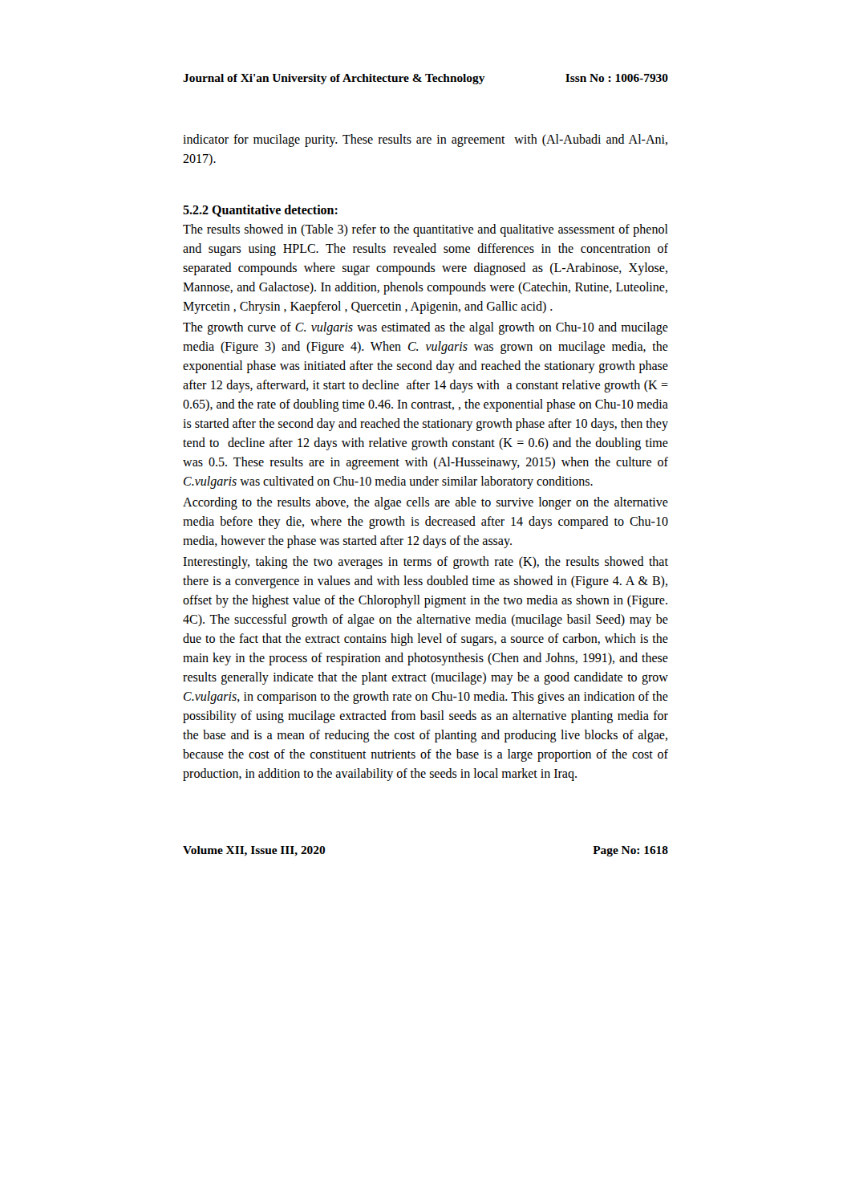Journal of Xi'an University of Architecture & Technology
Issn No : 1006-7930
indicator for mucilage purity. These results are in agreement with (Al-Aubadi and Al-Ani, 2017).
5.2.2 Quantitative detection:
The results showed in (Table 3) refer to the quantitative and qualitative assessment of phenol and sugars using HPLC. The results revealed some differences in the concentration of separated compounds where sugar compounds were diagnosed as (L-Arabinose, Xylose, Mannose, and Galactose). In addition, phenols compounds were (Catechin, Rutine, Luteoline, Myrcetin , Chrysin , Kaepferol , Quercetin , Apigenin, and Gallic acid) .
The growth curve of C. vulgaris was estimated as the algal growth on Chu-10 and mucilage media (Figure 3) and (Figure 4). When C. vulgaris was grown on mucilage media, the exponential phase was initiated after the second day and reached the stationary growth phase after 12 days, afterward, it start to decline after 14 days with a constant relative growth (K = 0.65), and the rate of doubling time 0.46. In contrast, , the exponential phase on Chu-10 media is started after the second day and reached the stationary growth phase after 10 days, then they tend to decline after 12 days with relative growth constant (K = 0.6) and the doubling time was 0.5. These results are in agreement with (Al-Husseinawy, 2015) when the culture of C.vulgaris was cultivated on Chu-10 media under similar laboratory conditions.
According to the results above, the algae cells are able to survive longer on the alternative media before they die, where the growth is decreased after 14 days compared to Chu-10 media, however the phase was started after 12 days of the assay.
Interestingly, taking the two averages in terms of growth rate (K), the results showed that there is a convergence in values and with less doubled time as showed in (Figure 4. A & B), offset by the highest value of the Chlorophyll pigment in the two media as shown in (Figure. 4C). The successful growth of algae on the alternative media (mucilage basil Seed) may be due to the fact that the extract contains high level of sugars, a source of carbon, which is the main key in the process of respiration and photosynthesis (Chen and Johns, 1991), and these results generally indicate that the plant extract (mucilage) may be a good candidate to grow C.vulgaris, in comparison to the growth rate on Chu-10 media. This gives an indication of the possibility of using mucilage extracted from basil seeds as an alternative planting media for the base and is a mean of reducing the cost of planting and producing live blocks of algae, because the cost of the constituent nutrients of the base is a large proportion of the cost of production, in addition to the availability of the seeds in local market in Iraq.
Volume XII, Issue III, 2020
Page No: 1618